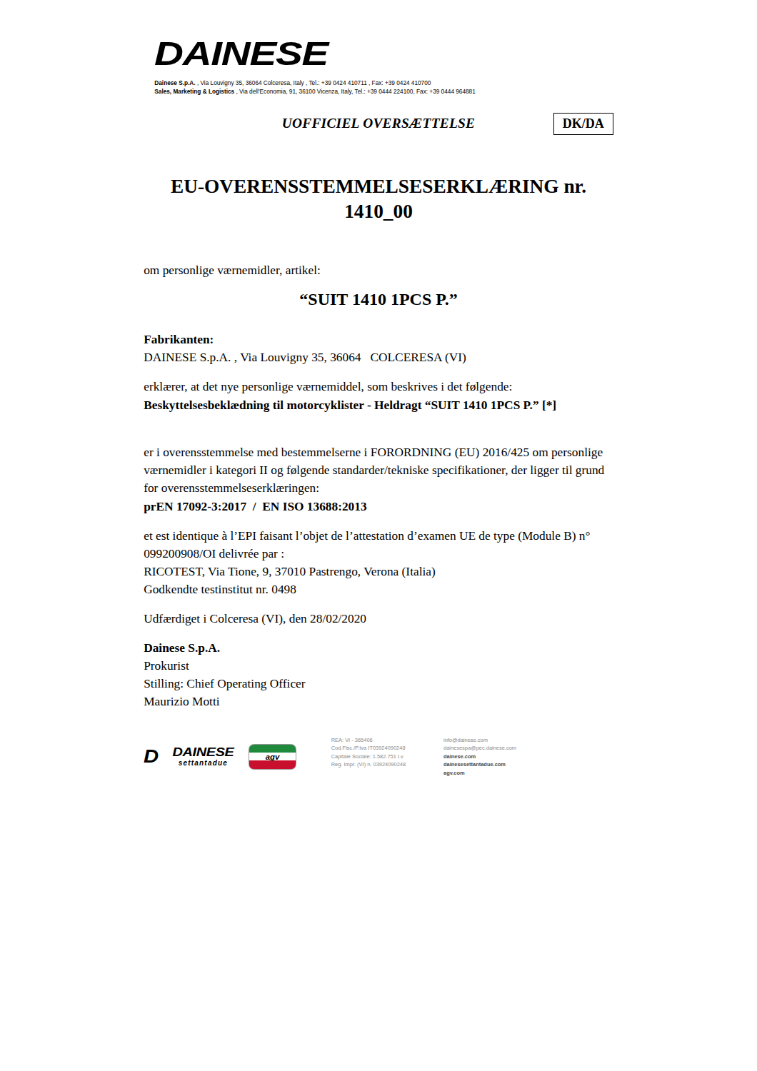DAINESE
Dainese S.p.A. , Via Louvigny 35, 36064 Colceresa, Italy , Tel.: +39 0424 410711 , Fax: +39 0424 410700
Sales, Marketing & Logistics , Via dell'Economia, 91, 36100 Vicenza, Italy, Tel.: +39 0444 224100, Fax: +39 0444 964881
UOFFICIEL OVERSÆTTELSE
DK/DA
EU-OVERENSSTEMMELSESERKLÆRING nr. 1410_00
om personlige værnemidler, artikel:
“SUIT 1410 1PCS P.”
Fabrikanten:
DAINESE S.p.A. , Via Louvigny 35, 36064 COLCERESA (VI)
erklærer, at det nye personlige værnemiddel, som beskrives i det følgende:
Beskyttelsesbeklædning til motorcyklister - Heldragt “SUIT 1410 1PCS P.” [*]
er i overensstemmelse med bestemmelserne i FORORDNING (EU) 2016/425 om personlige værnemidler i kategori II og følgende standarder/tekniske specifikationer, der ligger til grund for overensstemmelseserklæringen:
prEN 17092-3:2017 / EN ISO 13688:2013
et est identique à l’EPI faisant l’objet de l’attestation d’examen UE de type (Module B) n° 099200908/OI delivrée par :
RICOTEST, Via Tione, 9, 37010 Pastrengo, Verona (Italia)
Godkendte testinstitut nr. 0498
Udfærdiget i Colceresa (VI), den 28/02/2020
Dainese S.p.A.
Prokurist
Stilling: Chief Operating Officer
Maurizio Motti
D
DAINESE settantadue
agv
REA: VI - 365406
Cod.Fisc./P.Iva IT03924090248
Capitale Sociale: 1.582.751 I.v
Reg. Impr. (VI) n. 03924090248
info@dainese.com
dainesespa@pec.dainese.com
dainese.com
dainesesettantadue.com
agv.com